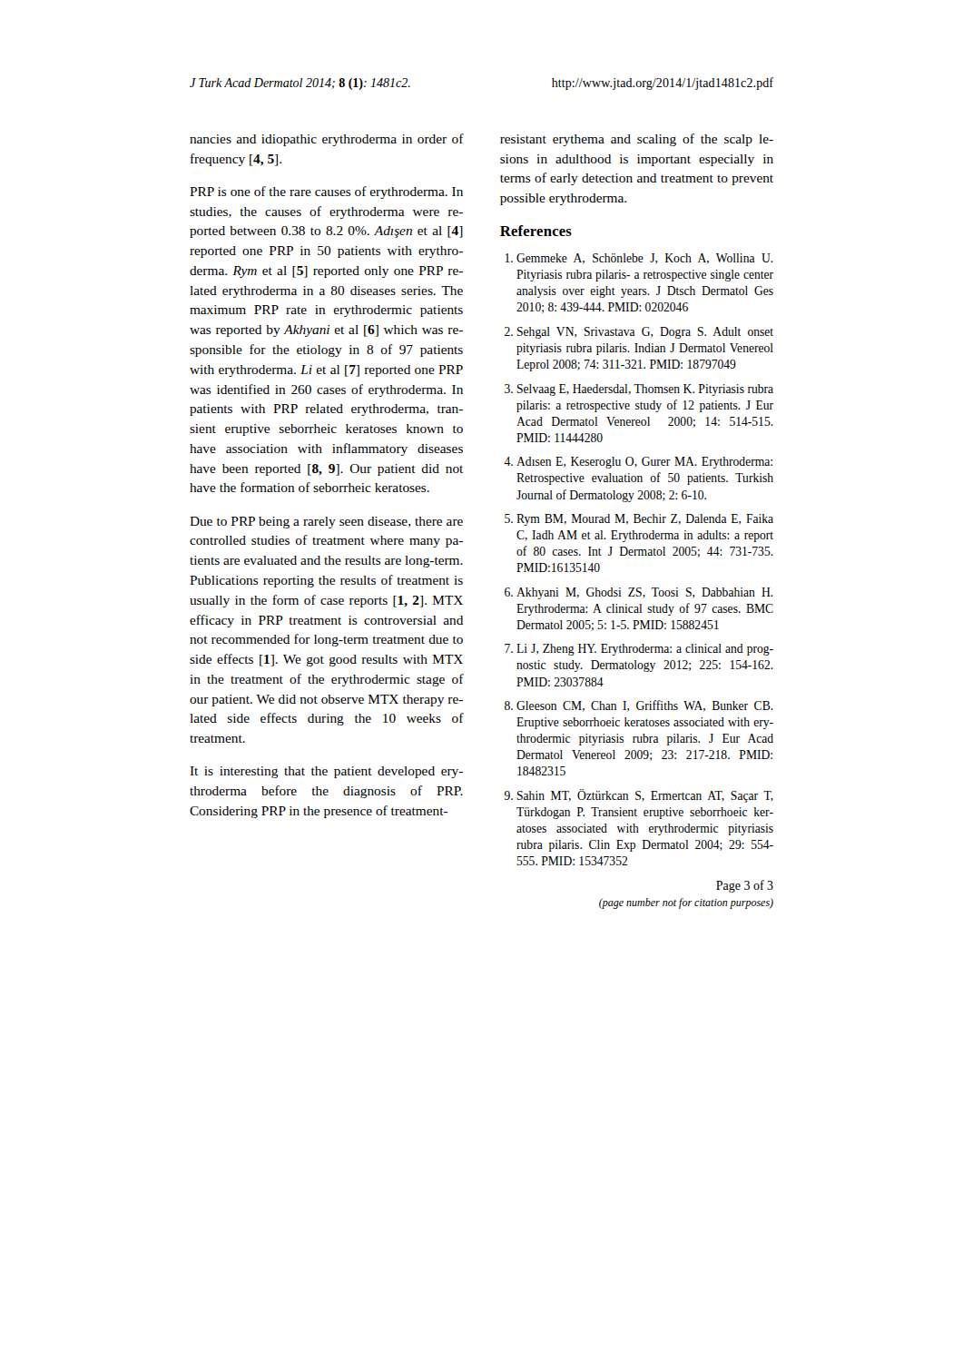J Turk Acad Dermatol 2014; 8 (1): 1481c2.
http://www.jtad.org/2014/1/jtad1481c2.pdf
nancies and idiopathic erythroderma in order of frequency [4, 5].
PRP is one of the rare causes of erythroderma. In studies, the causes of erythroderma were reported between 0.38 to 8.2 0%. Adışen et al [4] reported one PRP in 50 patients with erythroderma. Rym et al [5] reported only one PRP related erythroderma in a 80 diseases series. The maximum PRP rate in erythrodermic patients was reported by Akhyani et al [6] which was responsible for the etiology in 8 of 97 patients with erythroderma. Li et al [7] reported one PRP was identified in 260 cases of erythroderma. In patients with PRP related erythroderma, transient eruptive seborrheic keratoses known to have association with inflammatory diseases have been reported [8, 9]. Our patient did not have the formation of seborrheic keratoses.
Due to PRP being a rarely seen disease, there are controlled studies of treatment where many patients are evaluated and the results are long-term. Publications reporting the results of treatment is usually in the form of case reports [1, 2]. MTX efficacy in PRP treatment is controversial and not recommended for long-term treatment due to side effects [1]. We got good results with MTX in the treatment of the erythrodermic stage of our patient. We did not observe MTX therapy related side effects during the 10 weeks of treatment.
It is interesting that the patient developed erythroderma before the diagnosis of PRP. Considering PRP in the presence of treatment-
resistant erythema and scaling of the scalp lesions in adulthood is important especially in terms of early detection and treatment to prevent possible erythroderma.
References
Gemmeke A, Schönlebe J, Koch A, Wollina U. Pityriasis rubra pilaris- a retrospective single center analysis over eight years. J Dtsch Dermatol Ges 2010; 8: 439-444. PMID: 0202046
Sehgal VN, Srivastava G, Dogra S. Adult onset pityriasis rubra pilaris. Indian J Dermatol Venereol Leprol 2008; 74: 311-321. PMID: 18797049
Selvaag E, Haedersdal, Thomsen K. Pityriasis rubra pilaris: a retrospective study of 12 patients. J Eur Acad Dermatol Venereol 2000; 14: 514-515. PMID: 11444280
Adısen E, Keseroglu O, Gurer MA. Erythroderma: Retrospective evaluation of 50 patients. Turkish Journal of Dermatology 2008; 2: 6-10.
Rym BM, Mourad M, Bechir Z, Dalenda E, Faika C, Iadh AM et al. Erythroderma in adults: a report of 80 cases. Int J Dermatol 2005; 44: 731-735. PMID:16135140
Akhyani M, Ghodsi ZS, Toosi S, Dabbahian H. Erythroderma: A clinical study of 97 cases. BMC Dermatol 2005; 5: 1-5. PMID: 15882451
Li J, Zheng HY. Erythroderma: a clinical and prognostic study. Dermatology 2012; 225: 154-162. PMID: 23037884
Gleeson CM, Chan I, Griffiths WA, Bunker CB. Eruptive seborrhoeic keratoses associated with erythrodermic pityriasis rubra pilaris. J Eur Acad Dermatol Venereol 2009; 23: 217-218. PMID: 18482315
Sahin MT, Öztürkcan S, Ermertcan AT, Saçar T, Türkdogan P. Transient eruptive seborrhoeic keratoses associated with erythrodermic pityriasis rubra pilaris. Clin Exp Dermatol 2004; 29: 554-555. PMID: 15347352
Page 3 of 3
(page number not for citation purposes)